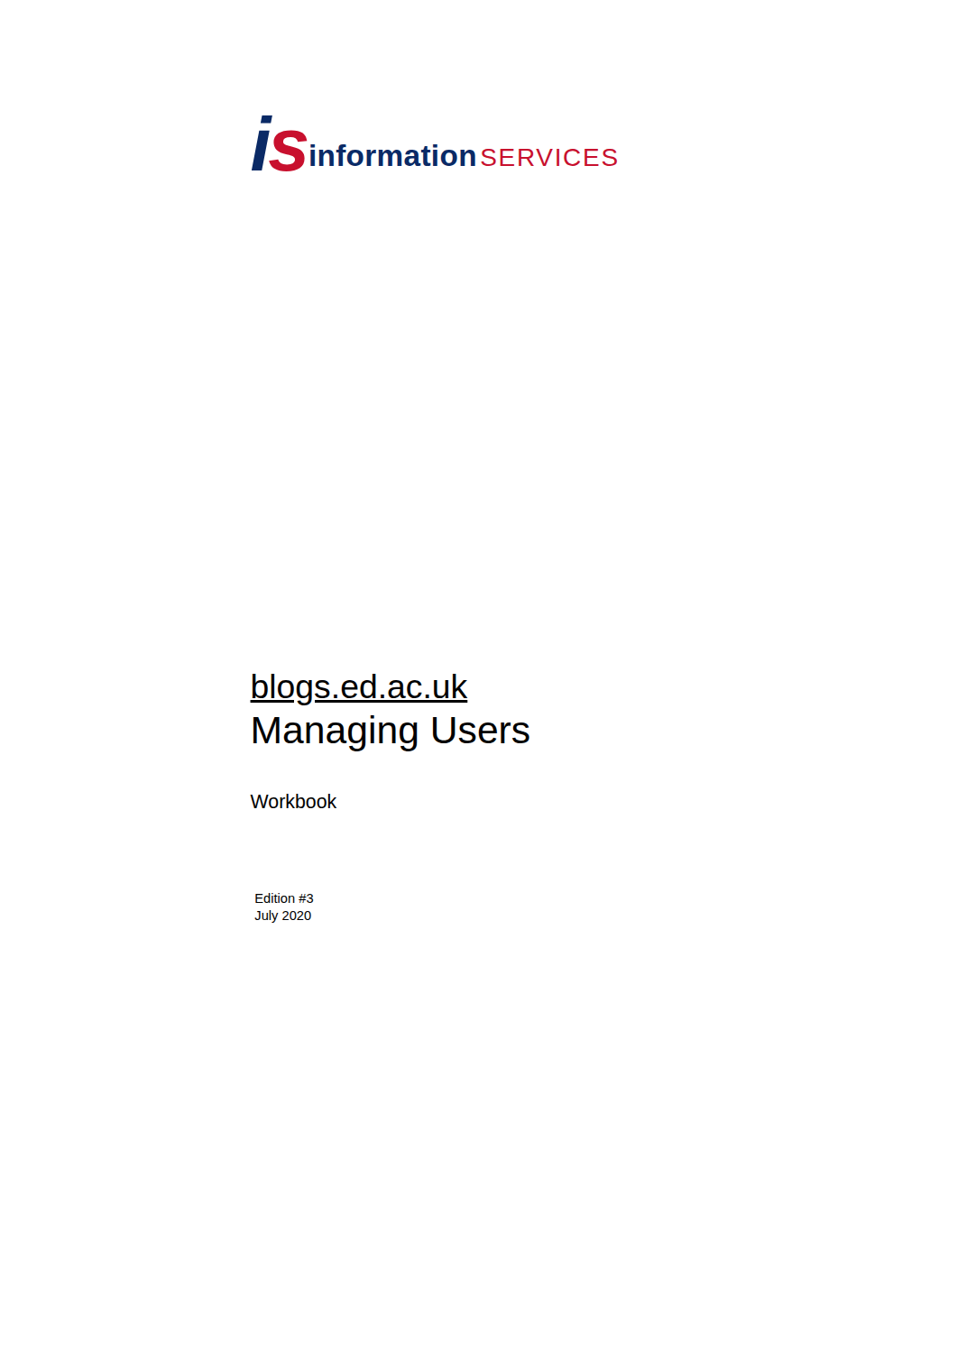is information SERVICES
blogs.ed.ac.uk
Managing Users
Workbook
Edition #3
July 2020